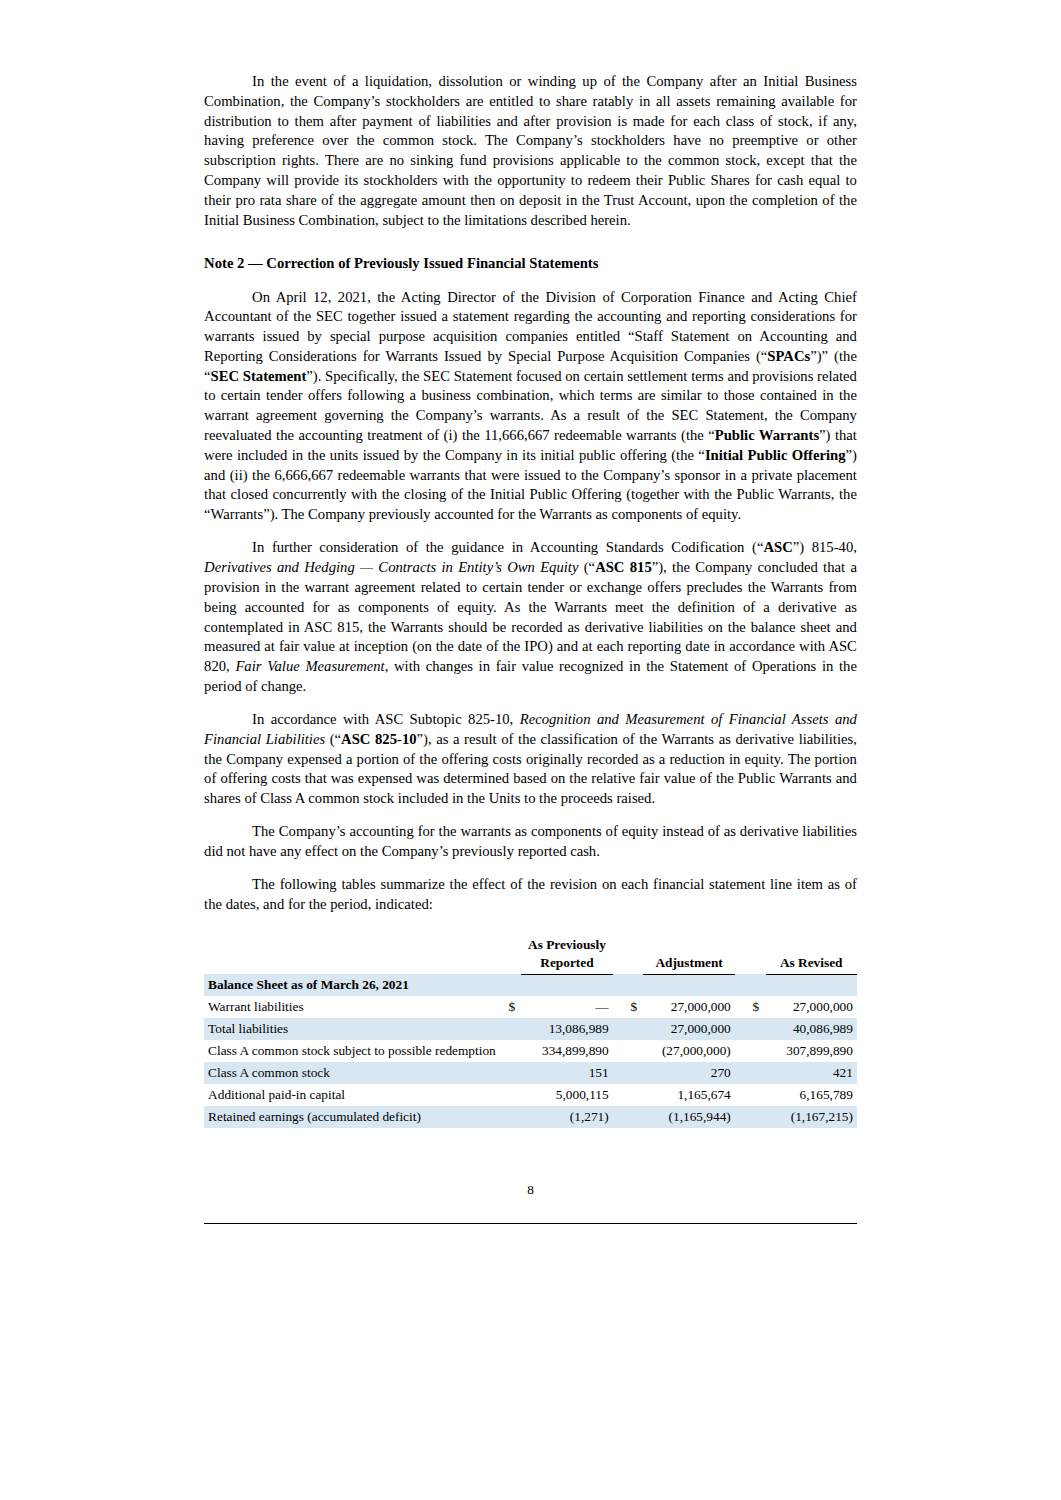In the event of a liquidation, dissolution or winding up of the Company after an Initial Business Combination, the Company’s stockholders are entitled to share ratably in all assets remaining available for distribution to them after payment of liabilities and after provision is made for each class of stock, if any, having preference over the common stock. The Company’s stockholders have no preemptive or other subscription rights. There are no sinking fund provisions applicable to the common stock, except that the Company will provide its stockholders with the opportunity to redeem their Public Shares for cash equal to their pro rata share of the aggregate amount then on deposit in the Trust Account, upon the completion of the Initial Business Combination, subject to the limitations described herein.
Note 2 — Correction of Previously Issued Financial Statements
On April 12, 2021, the Acting Director of the Division of Corporation Finance and Acting Chief Accountant of the SEC together issued a statement regarding the accounting and reporting considerations for warrants issued by special purpose acquisition companies entitled “Staff Statement on Accounting and Reporting Considerations for Warrants Issued by Special Purpose Acquisition Companies (“SPACs”)” (the “SEC Statement”). Specifically, the SEC Statement focused on certain settlement terms and provisions related to certain tender offers following a business combination, which terms are similar to those contained in the warrant agreement governing the Company’s warrants. As a result of the SEC Statement, the Company reevaluated the accounting treatment of (i) the 11,666,667 redeemable warrants (the “Public Warrants”) that were included in the units issued by the Company in its initial public offering (the “Initial Public Offering”) and (ii) the 6,666,667 redeemable warrants that were issued to the Company’s sponsor in a private placement that closed concurrently with the closing of the Initial Public Offering (together with the Public Warrants, the “Warrants”). The Company previously accounted for the Warrants as components of equity.
In further consideration of the guidance in Accounting Standards Codification (“ASC”) 815-40, Derivatives and Hedging — Contracts in Entity’s Own Equity (“ASC 815”), the Company concluded that a provision in the warrant agreement related to certain tender or exchange offers precludes the Warrants from being accounted for as components of equity. As the Warrants meet the definition of a derivative as contemplated in ASC 815, the Warrants should be recorded as derivative liabilities on the balance sheet and measured at fair value at inception (on the date of the IPO) and at each reporting date in accordance with ASC 820, Fair Value Measurement, with changes in fair value recognized in the Statement of Operations in the period of change.
In accordance with ASC Subtopic 825-10, Recognition and Measurement of Financial Assets and Financial Liabilities (“ASC 825-10”), as a result of the classification of the Warrants as derivative liabilities, the Company expensed a portion of the offering costs originally recorded as a reduction in equity. The portion of offering costs that was expensed was determined based on the relative fair value of the Public Warrants and shares of Class A common stock included in the Units to the proceeds raised.
The Company’s accounting for the warrants as components of equity instead of as derivative liabilities did not have any effect on the Company’s previously reported cash.
The following tables summarize the effect of the revision on each financial statement line item as of the dates, and for the period, indicated:
| | | As Previously Reported | | | Adjustment | | | As Revised |
| --- | --- | --- | --- | --- | --- | --- | --- | --- |
| Balance Sheet as of March 26, 2021 | | | | | | | | |
| Warrant liabilities | $ | — | | $ | 27,000,000 | | $ | 27,000,000 |
| Total liabilities | | 13,086,989 | | | 27,000,000 | | | 40,086,989 |
| Class A common stock subject to possible redemption | | 334,899,890 | | | (27,000,000) | | | 307,899,890 |
| Class A common stock | | 151 | | | 270 | | | 421 |
| Additional paid-in capital | | 5,000,115 | | | 1,165,674 | | | 6,165,789 |
| Retained earnings (accumulated deficit) | | (1,271) | | | (1,165,944) | | | (1,167,215) |
8